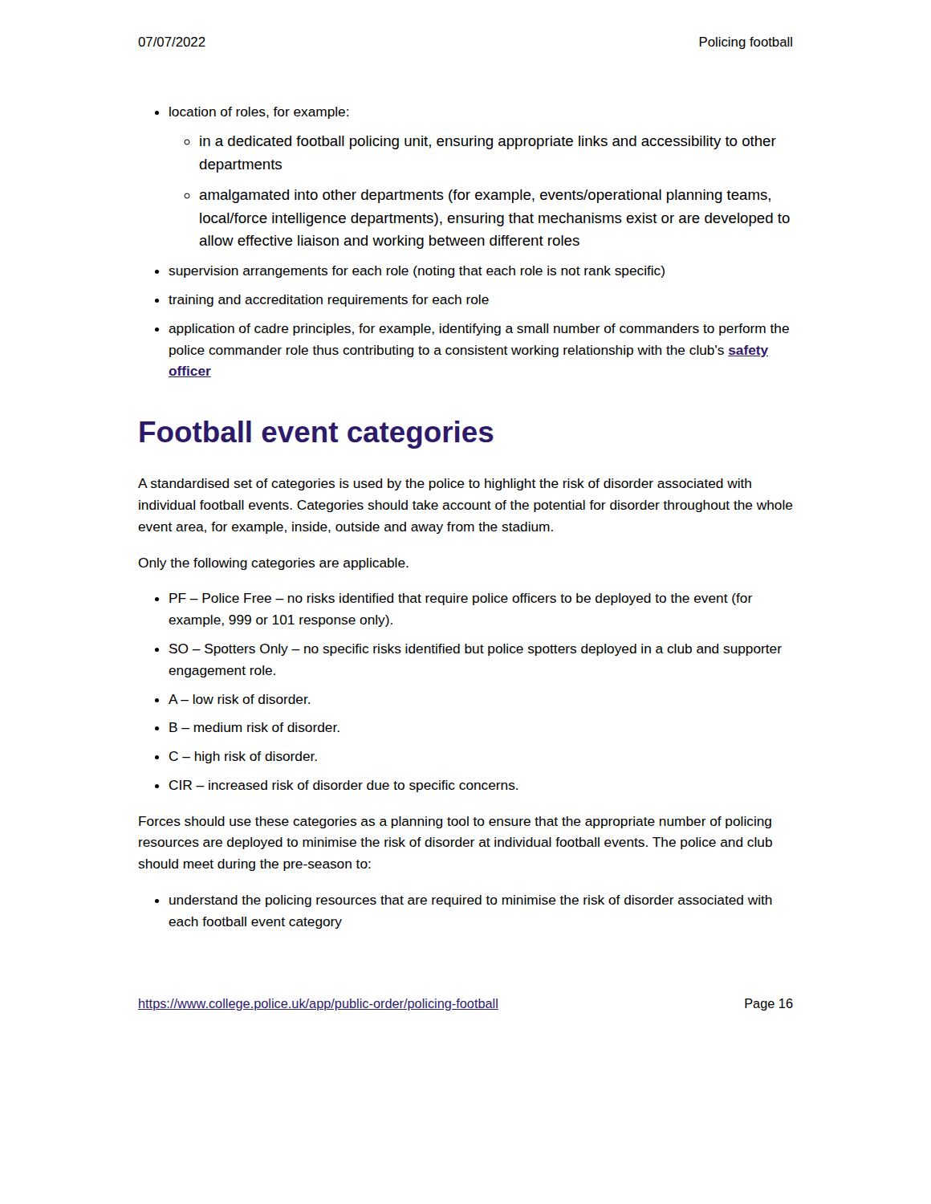07/07/2022 Policing football
location of roles, for example:
in a dedicated football policing unit, ensuring appropriate links and accessibility to other departments
amalgamated into other departments (for example, events/operational planning teams, local/force intelligence departments), ensuring that mechanisms exist or are developed to allow effective liaison and working between different roles
supervision arrangements for each role (noting that each role is not rank specific)
training and accreditation requirements for each role
application of cadre principles, for example, identifying a small number of commanders to perform the police commander role thus contributing to a consistent working relationship with the club's safety officer
Football event categories
A standardised set of categories is used by the police to highlight the risk of disorder associated with individual football events. Categories should take account of the potential for disorder throughout the whole event area, for example, inside, outside and away from the stadium.
Only the following categories are applicable.
PF – Police Free – no risks identified that require police officers to be deployed to the event (for example, 999 or 101 response only).
SO – Spotters Only – no specific risks identified but police spotters deployed in a club and supporter engagement role.
A – low risk of disorder.
B – medium risk of disorder.
C – high risk of disorder.
CIR – increased risk of disorder due to specific concerns.
Forces should use these categories as a planning tool to ensure that the appropriate number of policing resources are deployed to minimise the risk of disorder at individual football events. The police and club should meet during the pre-season to:
understand the policing resources that are required to minimise the risk of disorder associated with each football event category
https://www.college.police.uk/app/public-order/policing-football Page 16